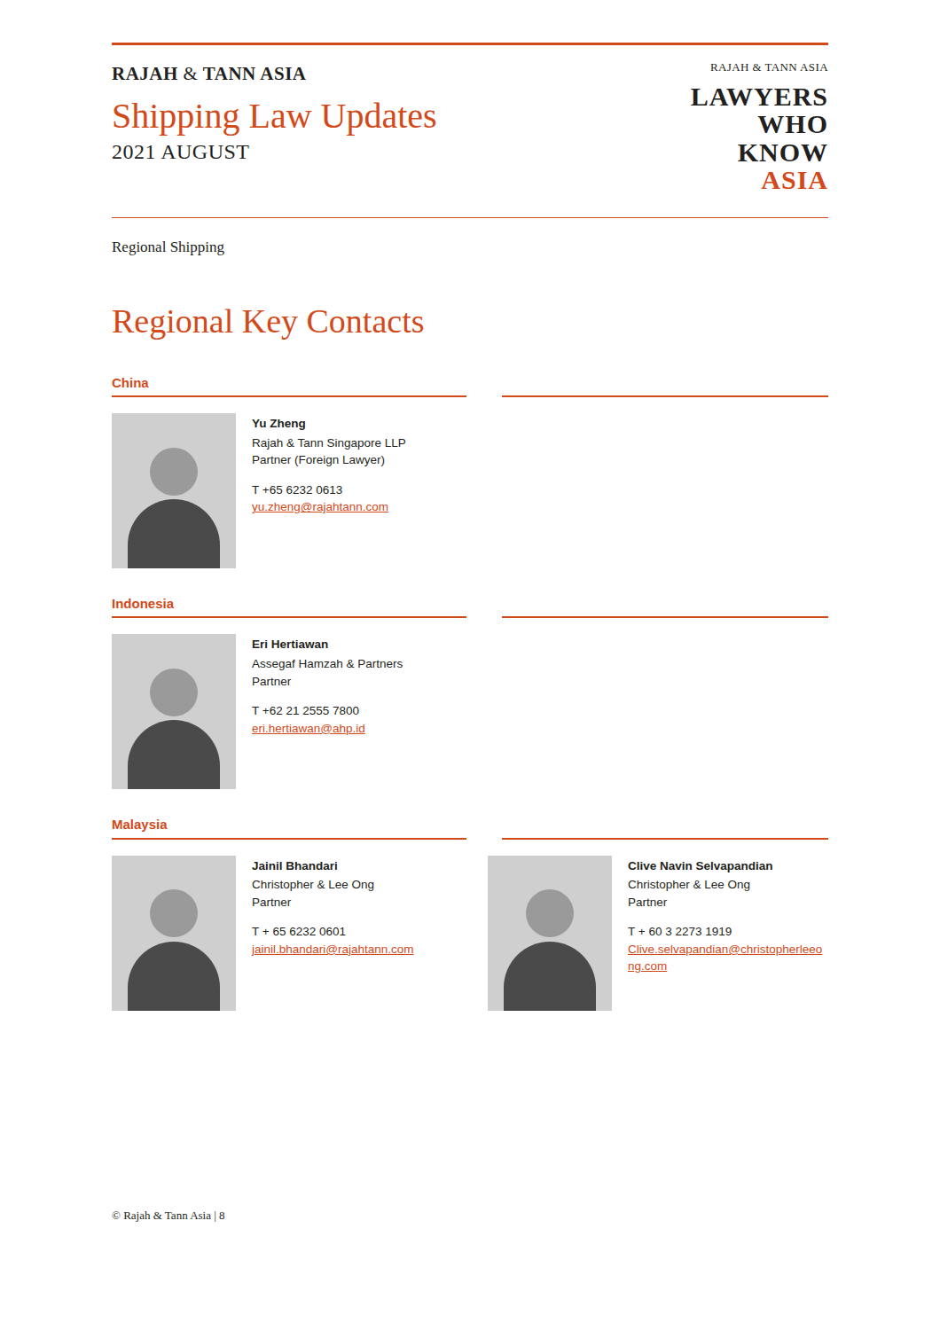RAJAH & TANN ASIA
Shipping Law Updates
2021 AUGUST
RAJAH & TANN ASIA
LAWYERS
WHO
KNOW
ASIA
Regional Shipping
Regional Key Contacts
China
Yu Zheng
Rajah & Tann Singapore LLP
Partner (Foreign Lawyer)
T +65 6232 0613
yu.zheng@rajahtann.com
Indonesia
Eri Hertiawan
Assegaf Hamzah & Partners
Partner
T +62 21 2555 7800
eri.hertiawan@ahp.id
Malaysia
Jainil Bhandari
Christopher & Lee Ong
Partner
T + 65 6232 0601
jainil.bhandari@rajahtann.com
Clive Navin Selvapandian
Christopher & Lee Ong
Partner
T + 60 3 2273 1919
Clive.selvapandian@christopherleeong.com
© Rajah & Tann Asia | 8